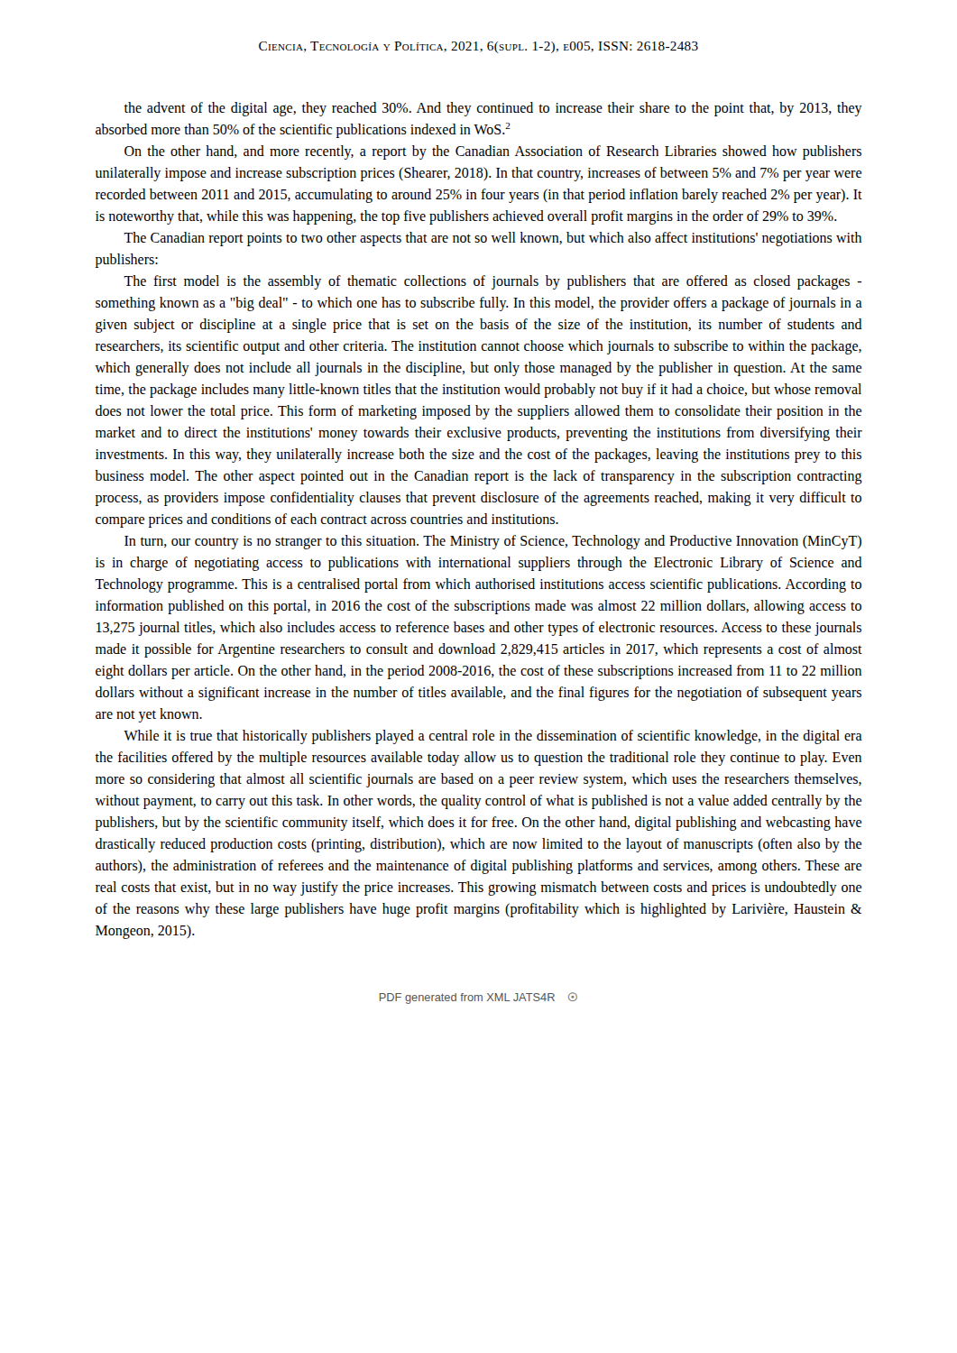Ciencia, Tecnología y Política, 2021, 6(supl. 1-2), e005, ISSN: 2618-2483
the advent of the digital age, they reached 30%. And they continued to increase their share to the point that, by 2013, they absorbed more than 50% of the scientific publications indexed in WoS.2
On the other hand, and more recently, a report by the Canadian Association of Research Libraries showed how publishers unilaterally impose and increase subscription prices (Shearer, 2018). In that country, increases of between 5% and 7% per year were recorded between 2011 and 2015, accumulating to around 25% in four years (in that period inflation barely reached 2% per year). It is noteworthy that, while this was happening, the top five publishers achieved overall profit margins in the order of 29% to 39%.
The Canadian report points to two other aspects that are not so well known, but which also affect institutions' negotiations with publishers:
The first model is the assembly of thematic collections of journals by publishers that are offered as closed packages - something known as a "big deal" - to which one has to subscribe fully. In this model, the provider offers a package of journals in a given subject or discipline at a single price that is set on the basis of the size of the institution, its number of students and researchers, its scientific output and other criteria. The institution cannot choose which journals to subscribe to within the package, which generally does not include all journals in the discipline, but only those managed by the publisher in question. At the same time, the package includes many little-known titles that the institution would probably not buy if it had a choice, but whose removal does not lower the total price. This form of marketing imposed by the suppliers allowed them to consolidate their position in the market and to direct the institutions' money towards their exclusive products, preventing the institutions from diversifying their investments. In this way, they unilaterally increase both the size and the cost of the packages, leaving the institutions prey to this business model. The other aspect pointed out in the Canadian report is the lack of transparency in the subscription contracting process, as providers impose confidentiality clauses that prevent disclosure of the agreements reached, making it very difficult to compare prices and conditions of each contract across countries and institutions.
In turn, our country is no stranger to this situation. The Ministry of Science, Technology and Productive Innovation (MinCyT) is in charge of negotiating access to publications with international suppliers through the Electronic Library of Science and Technology programme. This is a centralised portal from which authorised institutions access scientific publications. According to information published on this portal, in 2016 the cost of the subscriptions made was almost 22 million dollars, allowing access to 13,275 journal titles, which also includes access to reference bases and other types of electronic resources. Access to these journals made it possible for Argentine researchers to consult and download 2,829,415 articles in 2017, which represents a cost of almost eight dollars per article. On the other hand, in the period 2008-2016, the cost of these subscriptions increased from 11 to 22 million dollars without a significant increase in the number of titles available, and the final figures for the negotiation of subsequent years are not yet known.
While it is true that historically publishers played a central role in the dissemination of scientific knowledge, in the digital era the facilities offered by the multiple resources available today allow us to question the traditional role they continue to play. Even more so considering that almost all scientific journals are based on a peer review system, which uses the researchers themselves, without payment, to carry out this task. In other words, the quality control of what is published is not a value added centrally by the publishers, but by the scientific community itself, which does it for free. On the other hand, digital publishing and webcasting have drastically reduced production costs (printing, distribution), which are now limited to the layout of manuscripts (often also by the authors), the administration of referees and the maintenance of digital publishing platforms and services, among others. These are real costs that exist, but in no way justify the price increases. This growing mismatch between costs and prices is undoubtedly one of the reasons why these large publishers have huge profit margins (profitability which is highlighted by Larivière, Haustein & Mongeon, 2015).
PDF generated from XML JATS4R ☉